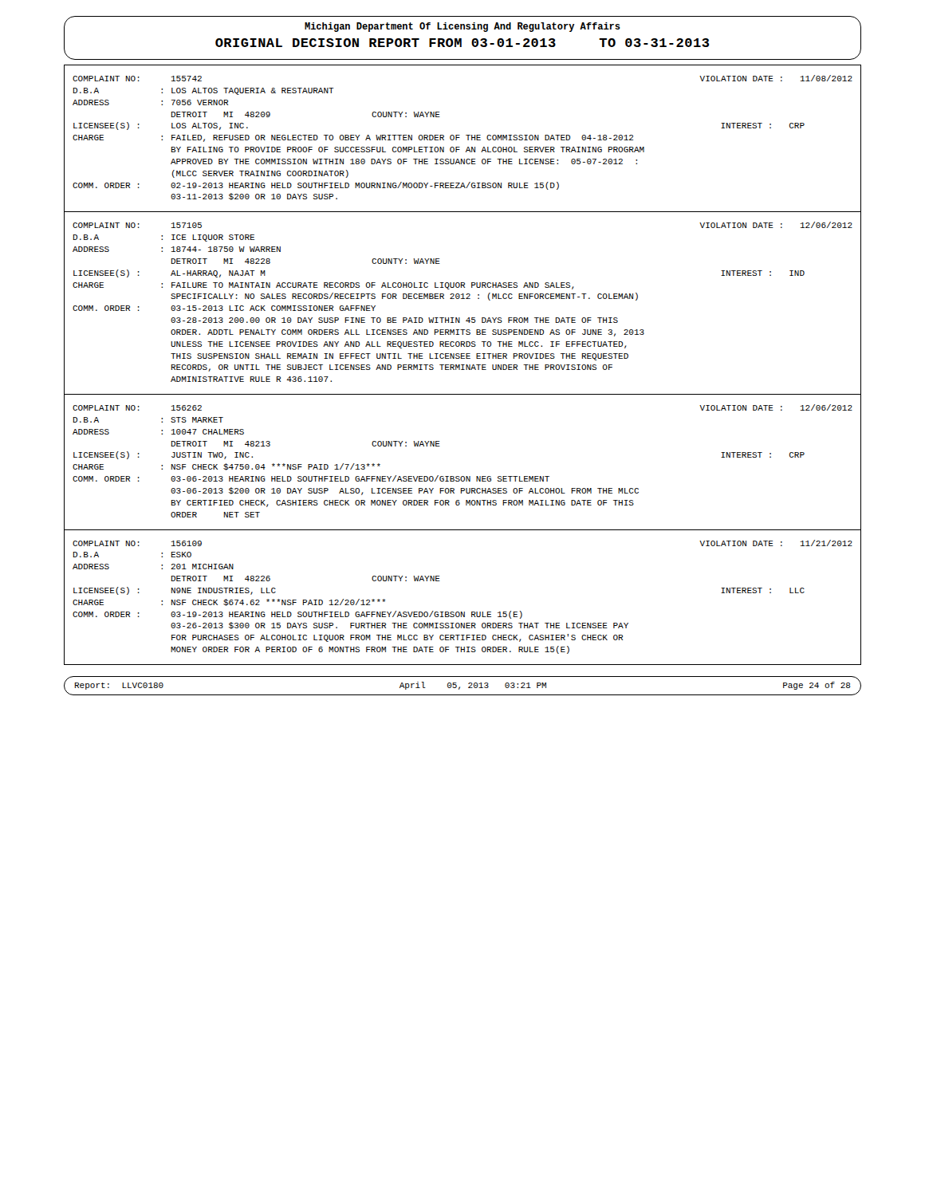Michigan Department Of Licensing And Regulatory Affairs
ORIGINAL DECISION REPORT FROM 03-01-2013 TO 03-31-2013
| COMPLAINT NO: | | 155742 | VIOLATION DATE : 11/08/2012 |
| D.B.A | : | LOS ALTOS TAQUERIA & RESTAURANT |
| ADDRESS | : | 7056 VERNOR |
| | | DETROIT MI 48209 COUNTY: WAYNE |
| LICENSEE(S) : | | LOS ALTOS, INC. INTEREST : CRP |
| CHARGE | : | FAILED, REFUSED OR NEGLECTED TO OBEY A WRITTEN ORDER OF THE COMMISSION DATED 04-18-2012 BY FAILING TO PROVIDE PROOF OF SUCCESSFUL COMPLETION OF AN ALCOHOL SERVER TRAINING PROGRAM APPROVED BY THE COMMISSION WITHIN 180 DAYS OF THE ISSUANCE OF THE LICENSE: 05-07-2012 : (MLCC SERVER TRAINING COORDINATOR) |
| COMM. ORDER : | | 02-19-2013 HEARING HELD SOUTHFIELD MOURNING/MOODY-FREEZA/GIBSON RULE 15(D) |
| | | 03-11-2013 $200 OR 10 DAYS SUSP. |
| COMPLAINT NO: | | 157105 | VIOLATION DATE : 12/06/2012 |
| D.B.A | : | ICE LIQUOR STORE |
| ADDRESS | : | 18744- 18750 W WARREN |
| | | DETROIT MI 48228 COUNTY: WAYNE |
| LICENSEE(S) : | | AL-HARRAQ, NAJAT M INTEREST : IND |
| CHARGE | : | FAILURE TO MAINTAIN ACCURATE RECORDS OF ALCOHOLIC LIQUOR PURCHASES AND SALES, SPECIFICALLY: NO SALES RECORDS/RECEIPTS FOR DECEMBER 2012 : (MLCC ENFORCEMENT-T. COLEMAN) |
| COMM. ORDER : | | 03-15-2013 LIC ACK COMMISSIONER GAFFNEY |
| | | 03-28-2013 200.00 OR 10 DAY SUSP FINE TO BE PAID WITHIN 45 DAYS FROM THE DATE OF THIS ORDER. ADDTL PENALTY COMM ORDERS ALL LICENSES AND PERMITS BE SUSPENDEND AS OF JUNE 3, 2013 UNLESS THE LICENSEE PROVIDES ANY AND ALL REQUESTED RECORDS TO THE MLCC. IF EFFECTUATED, THIS SUSPENSION SHALL REMAIN IN EFFECT UNTIL THE LICENSEE EITHER PROVIDES THE REQUESTED RECORDS, OR UNTIL THE SUBJECT LICENSES AND PERMITS TERMINATE UNDER THE PROVISIONS OF ADMINISTRATIVE RULE R 436.1107. |
| COMPLAINT NO: | | 156262 | VIOLATION DATE : 12/06/2012 |
| D.B.A | : | STS MARKET |
| ADDRESS | : | 10047 CHALMERS |
| | | DETROIT MI 48213 COUNTY: WAYNE |
| LICENSEE(S) : | | JUSTIN TWO, INC. INTEREST : CRP |
| CHARGE | : | NSF CHECK $4750.04 ***NSF PAID 1/7/13*** |
| COMM. ORDER : | | 03-06-2013 HEARING HELD SOUTHFIELD GAFFNEY/ASEVEDO/GIBSON NEG SETTLEMENT |
| | | 03-06-2013 $200 OR 10 DAY SUSP ALSO, LICENSEE PAY FOR PURCHASES OF ALCOHOL FROM THE MLCC BY CERTIFIED CHECK, CASHIERS CHECK OR MONEY ORDER FOR 6 MONTHS FROM MAILING DATE OF THIS ORDER NET SET |
| COMPLAINT NO: | | 156109 | VIOLATION DATE : 11/21/2012 |
| D.B.A | : | ESKO |
| ADDRESS | : | 201 MICHIGAN |
| | | DETROIT MI 48226 COUNTY: WAYNE |
| LICENSEE(S) : | | N9NE INDUSTRIES, LLC INTEREST : LLC |
| CHARGE | : | NSF CHECK $674.62 ***NSF PAID 12/20/12*** |
| COMM. ORDER : | | 03-19-2013 HEARING HELD SOUTHFIELD GAFFNEY/ASVEDO/GIBSON RULE 15(E) |
| | | 03-26-2013 $300 OR 15 DAYS SUSP. FURTHER THE COMMISSIONER ORDERS THAT THE LICENSEE PAY FOR PURCHASES OF ALCOHOLIC LIQUOR FROM THE MLCC BY CERTIFIED CHECK, CASHIER'S CHECK OR MONEY ORDER FOR A PERIOD OF 6 MONTHS FROM THE DATE OF THIS ORDER. RULE 15(E) |
Report: LLVC0180
April 05, 2013 03:21 PM
Page 24 of 28